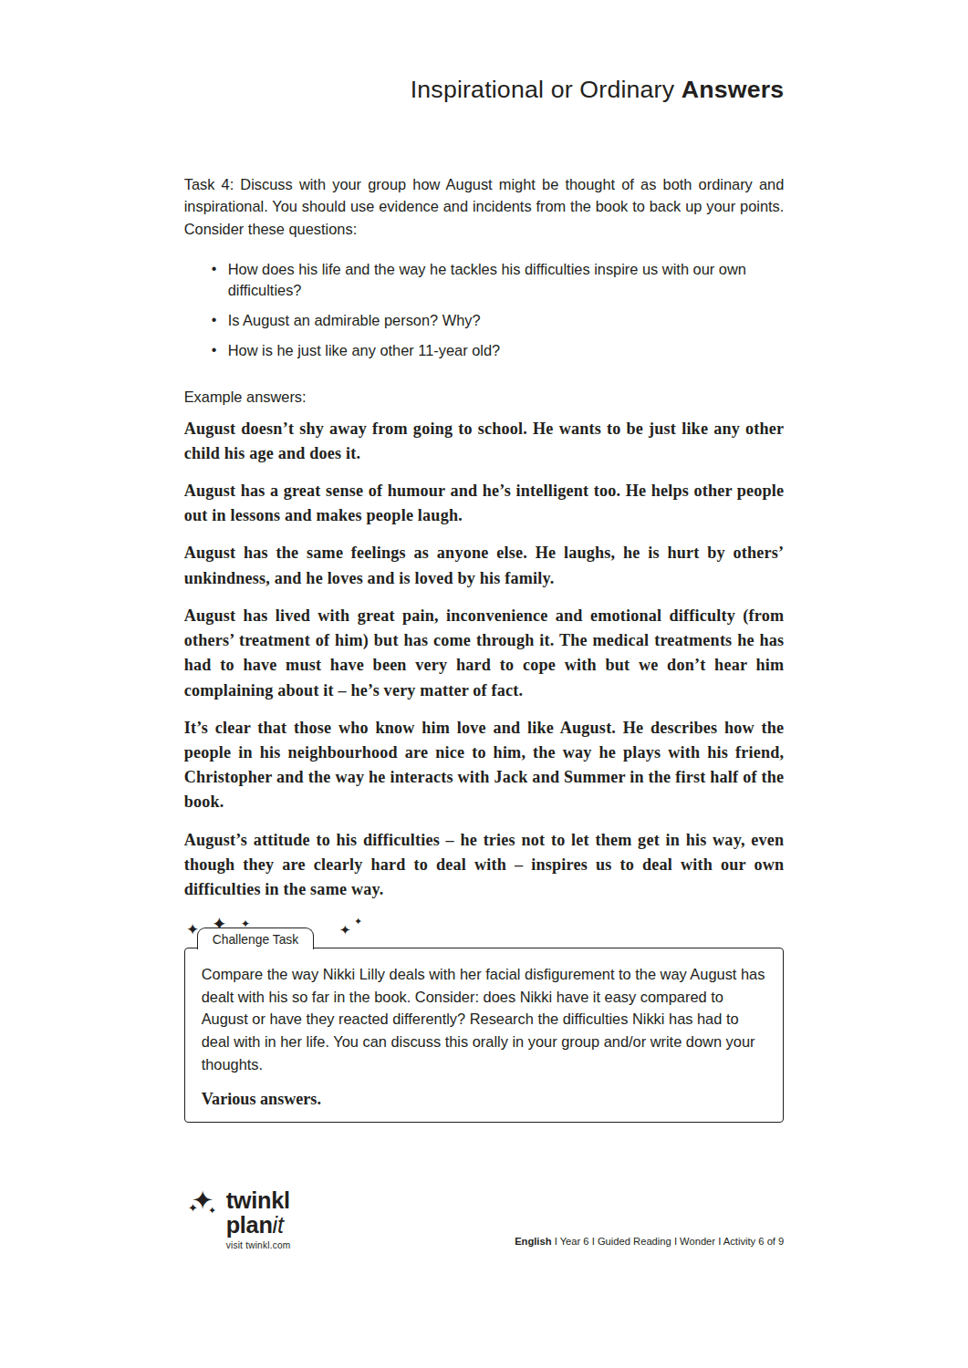Inspirational or Ordinary Answers
Task 4: Discuss with your group how August might be thought of as both ordinary and inspirational. You should use evidence and incidents from the book to back up your points. Consider these questions:
How does his life and the way he tackles his difficulties inspire us with our own difficulties?
Is August an admirable person? Why?
How is he just like any other 11-year old?
Example answers:
August doesn’t shy away from going to school. He wants to be just like any other child his age and does it.
August has a great sense of humour and he’s intelligent too. He helps other people out in lessons and makes people laugh.
August has the same feelings as anyone else. He laughs, he is hurt by others’ unkindness, and he loves and is loved by his family.
August has lived with great pain, inconvenience and emotional difficulty (from others’ treatment of him) but has come through it. The medical treatments he has had to have must have been very hard to cope with but we don’t hear him complaining about it – he’s very matter of fact.
It’s clear that those who know him love and like August. He describes how the people in his neighbourhood are nice to him, the way he plays with his friend, Christopher and the way he interacts with Jack and Summer in the first half of the book.
August’s attitude to his difficulties – he tries not to let them get in his way, even though they are clearly hard to deal with – inspires us to deal with our own difficulties in the same way.
✦ ✦ ✦ ✦ ✦
Challenge Task
Compare the way Nikki Lilly deals with her facial disfigurement to the way August has dealt with his so far in the book. Consider: does Nikki have it easy compared to August or have they reacted differently? Research the difficulties Nikki has had to deal with in her life. You can discuss this orally in your group and/or write down your thoughts.
Various answers.
✦ ✦ ✦
twinkl
planit
visit twinkl.com
English I Year 6 I Guided Reading I Wonder I Activity 6 of 9